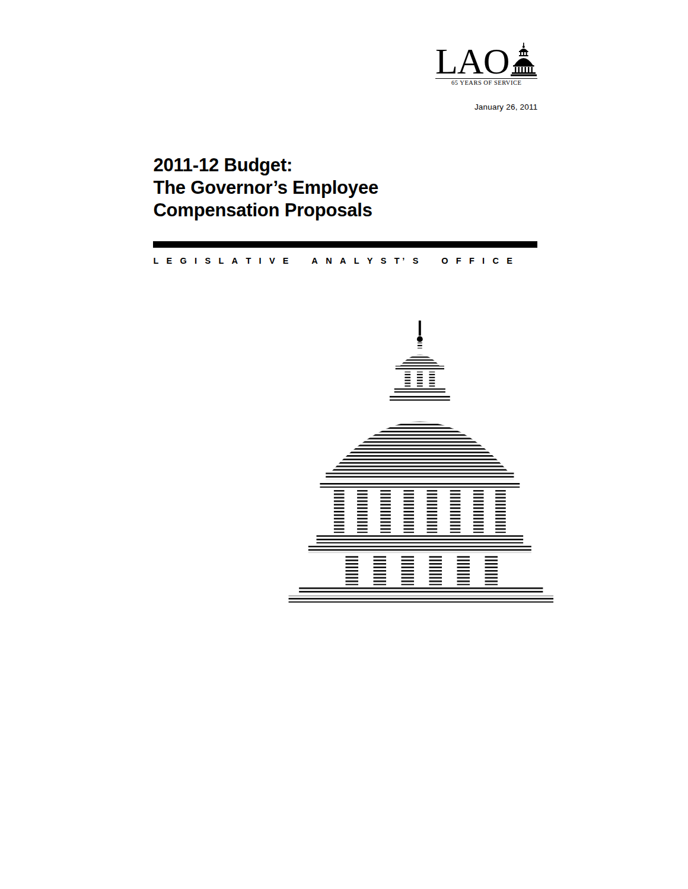LAO
65 YEARS OF SERVICE
January 26, 2011
2011-12 Budget:
The Governor’s Employee
Compensation Proposals
L E G I S L A T I V E A N A L Y S T’ S O F F I C E